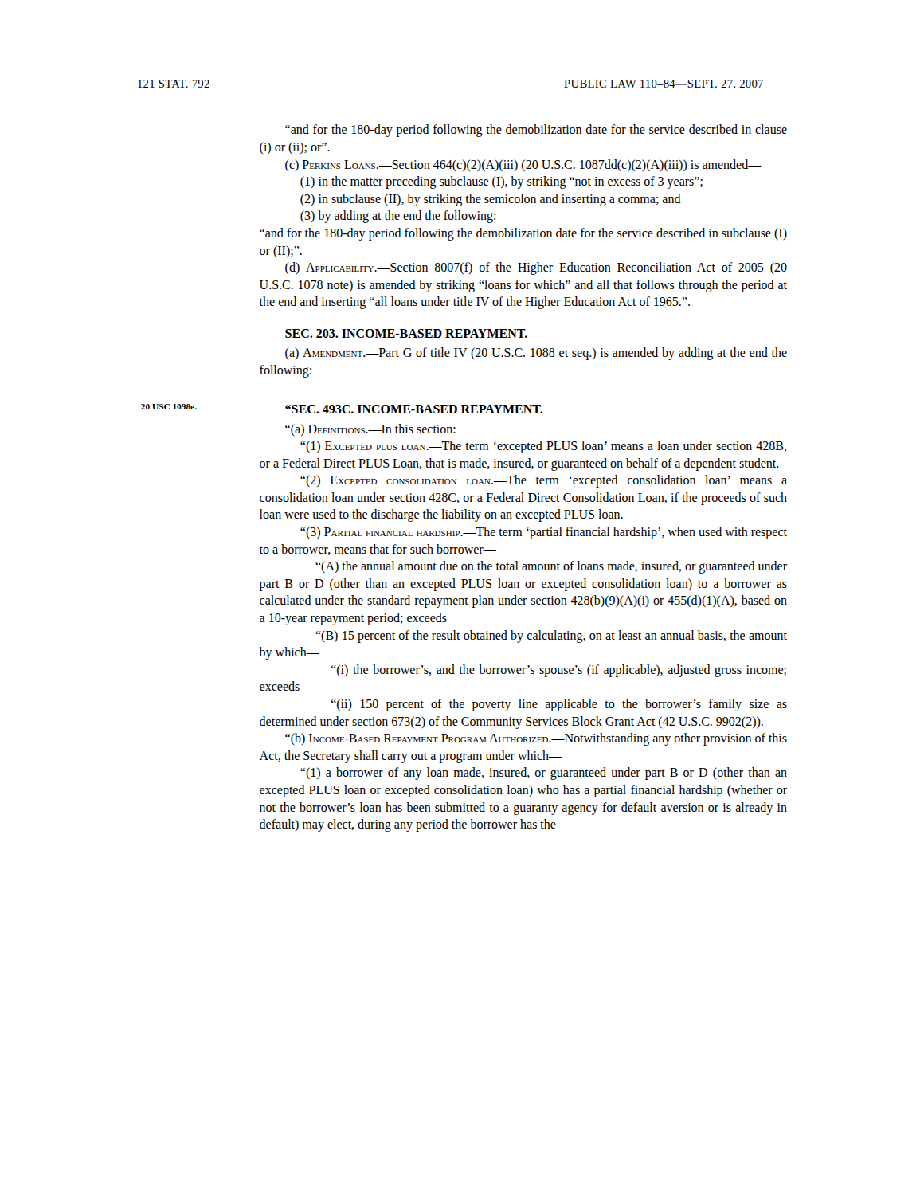121 STAT. 792 PUBLIC LAW 110–84—SEPT. 27, 2007
“and for the 180-day period following the demobilization date for the service described in clause (i) or (ii); or”.
(c) Perkins Loans.—Section 464(c)(2)(A)(iii) (20 U.S.C. 1087dd(c)(2)(A)(iii)) is amended—
(1) in the matter preceding subclause (I), by striking “not in excess of 3 years”;
(2) in subclause (II), by striking the semicolon and inserting a comma; and
(3) by adding at the end the following:
“and for the 180-day period following the demobilization date for the service described in subclause (I) or (II);”.
(d) Applicability.—Section 8007(f) of the Higher Education Reconciliation Act of 2005 (20 U.S.C. 1078 note) is amended by striking “loans for which” and all that follows through the period at the end and inserting “all loans under title IV of the Higher Education Act of 1965.”.
SEC. 203. INCOME-BASED REPAYMENT.
(a) Amendment.—Part G of title IV (20 U.S.C. 1088 et seq.) is amended by adding at the end the following:
20 USC 1098e. “SEC. 493C. INCOME-BASED REPAYMENT.
“(a) Definitions.—In this section:
“(1) Excepted plus loan.—The term ‘excepted PLUS loan’ means a loan under section 428B, or a Federal Direct PLUS Loan, that is made, insured, or guaranteed on behalf of a dependent student.
“(2) Excepted consolidation loan.—The term ‘excepted consolidation loan’ means a consolidation loan under section 428C, or a Federal Direct Consolidation Loan, if the proceeds of such loan were used to the discharge the liability on an excepted PLUS loan.
“(3) Partial financial hardship.—The term ‘partial financial hardship’, when used with respect to a borrower, means that for such borrower—
“(A) the annual amount due on the total amount of loans made, insured, or guaranteed under part B or D (other than an excepted PLUS loan or excepted consolidation loan) to a borrower as calculated under the standard repayment plan under section 428(b)(9)(A)(i) or 455(d)(1)(A), based on a 10-year repayment period; exceeds
“(B) 15 percent of the result obtained by calculating, on at least an annual basis, the amount by which—
“(i) the borrower’s, and the borrower’s spouse’s (if applicable), adjusted gross income; exceeds
“(ii) 150 percent of the poverty line applicable to the borrower’s family size as determined under section 673(2) of the Community Services Block Grant Act (42 U.S.C. 9902(2)).
“(b) Income-Based Repayment Program Authorized.—Notwithstanding any other provision of this Act, the Secretary shall carry out a program under which—
“(1) a borrower of any loan made, insured, or guaranteed under part B or D (other than an excepted PLUS loan or excepted consolidation loan) who has a partial financial hardship (whether or not the borrower’s loan has been submitted to a guaranty agency for default aversion or is already in default) may elect, during any period the borrower has the